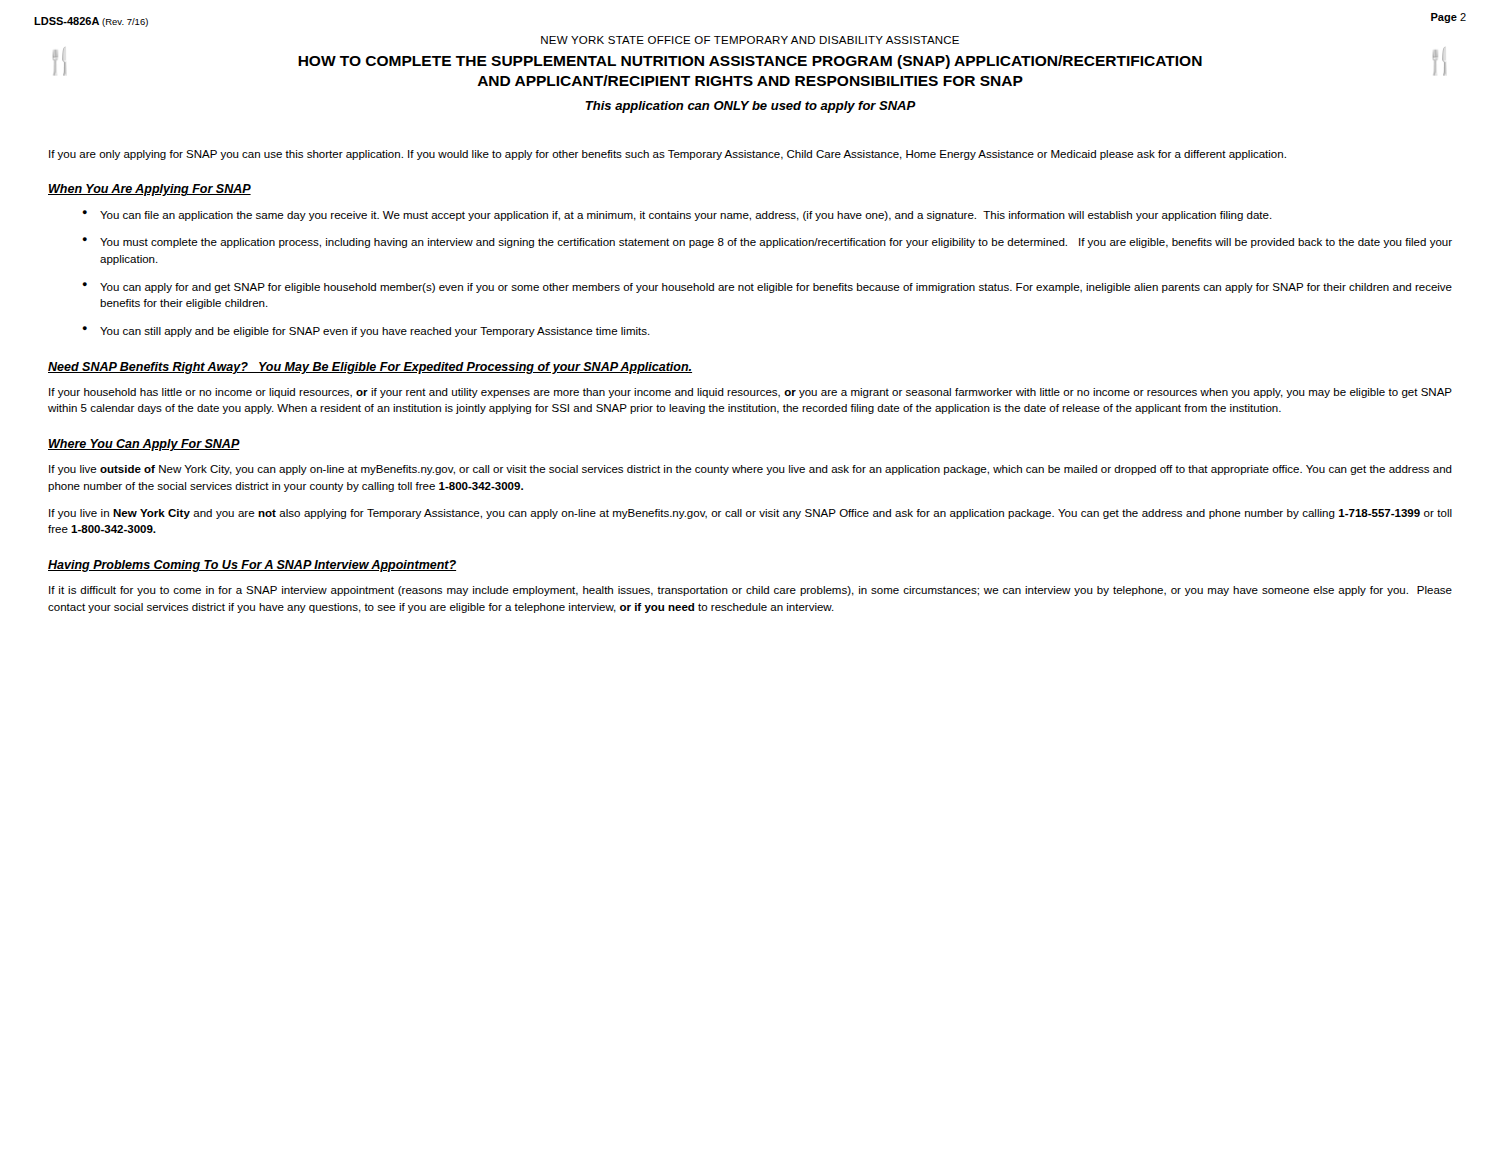LDSS-4826A (Rev. 7/16)
Page 2
🍴
🍴
NEW YORK STATE OFFICE OF TEMPORARY AND DISABILITY ASSISTANCE
HOW TO COMPLETE THE SUPPLEMENTAL NUTRITION ASSISTANCE PROGRAM (SNAP) APPLICATION/RECERTIFICATION
AND APPLICANT/RECIPIENT RIGHTS AND RESPONSIBILITIES FOR SNAP
This application can ONLY be used to apply for SNAP
If you are only applying for SNAP you can use this shorter application. If you would like to apply for other benefits such as Temporary Assistance, Child Care Assistance, Home Energy Assistance or Medicaid please ask for a different application.
When You Are Applying For SNAP
You can file an application the same day you receive it. We must accept your application if, at a minimum, it contains your name, address, (if you have one), and a signature. This information will establish your application filing date.
You must complete the application process, including having an interview and signing the certification statement on page 8 of the application/recertification for your eligibility to be determined. If you are eligible, benefits will be provided back to the date you filed your application.
You can apply for and get SNAP for eligible household member(s) even if you or some other members of your household are not eligible for benefits because of immigration status. For example, ineligible alien parents can apply for SNAP for their children and receive benefits for their eligible children.
You can still apply and be eligible for SNAP even if you have reached your Temporary Assistance time limits.
Need SNAP Benefits Right Away? You May Be Eligible For Expedited Processing of your SNAP Application.
If your household has little or no income or liquid resources, or if your rent and utility expenses are more than your income and liquid resources, or you are a migrant or seasonal farmworker with little or no income or resources when you apply, you may be eligible to get SNAP within 5 calendar days of the date you apply. When a resident of an institution is jointly applying for SSI and SNAP prior to leaving the institution, the recorded filing date of the application is the date of release of the applicant from the institution.
Where You Can Apply For SNAP
If you live outside of New York City, you can apply on-line at myBenefits.ny.gov, or call or visit the social services district in the county where you live and ask for an application package, which can be mailed or dropped off to that appropriate office. You can get the address and phone number of the social services district in your county by calling toll free 1-800-342-3009.
If you live in New York City and you are not also applying for Temporary Assistance, you can apply on-line at myBenefits.ny.gov, or call or visit any SNAP Office and ask for an application package. You can get the address and phone number by calling 1-718-557-1399 or toll free 1-800-342-3009.
Having Problems Coming To Us For A SNAP Interview Appointment?
If it is difficult for you to come in for a SNAP interview appointment (reasons may include employment, health issues, transportation or child care problems), in some circumstances; we can interview you by telephone, or you may have someone else apply for you. Please contact your social services district if you have any questions, to see if you are eligible for a telephone interview, or if you need to reschedule an interview.